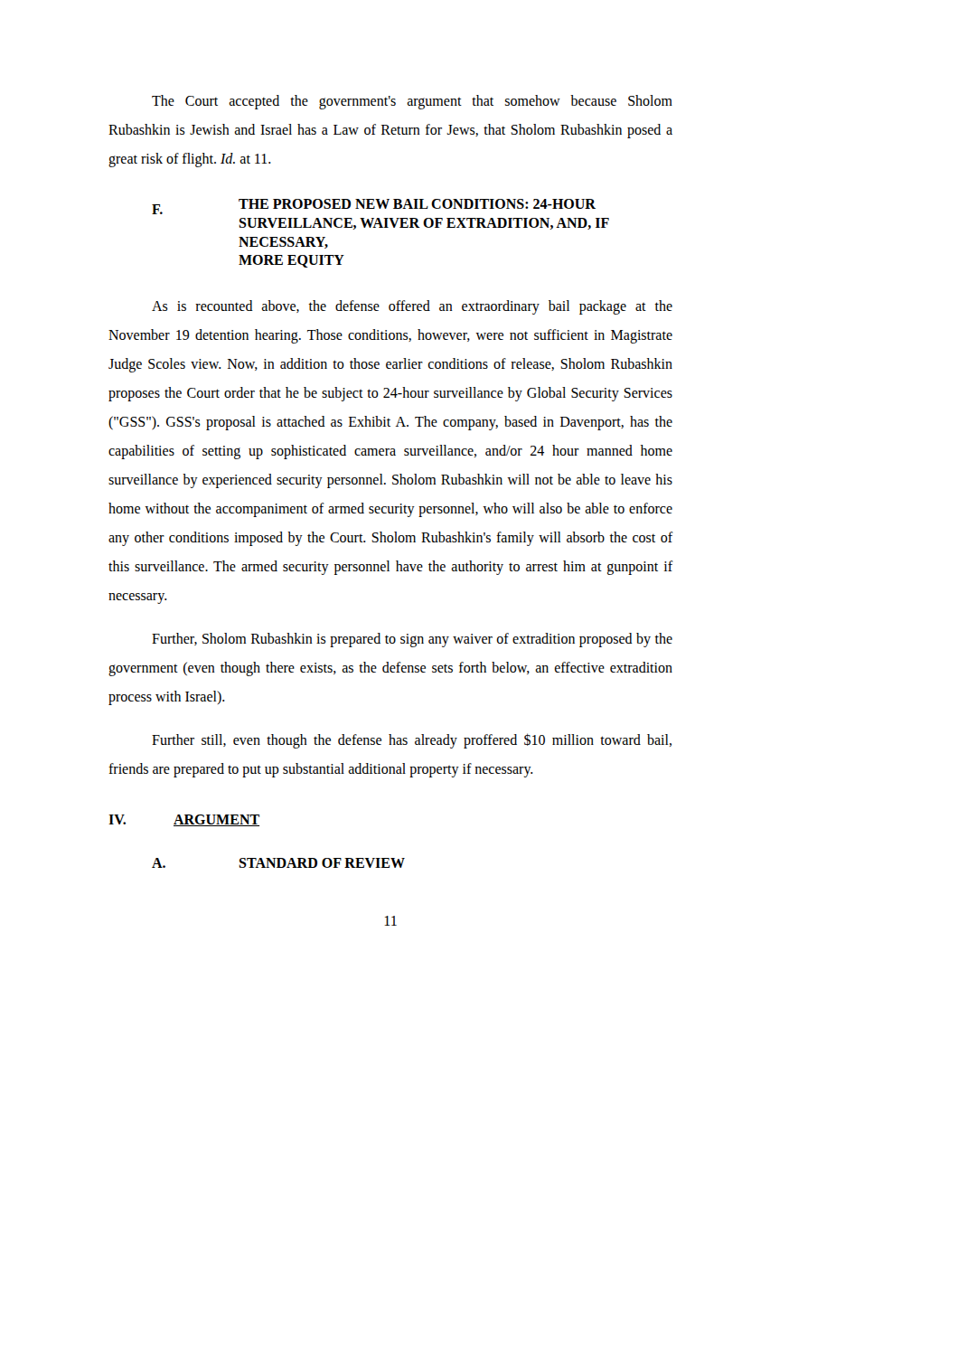The Court accepted the government's argument that somehow because Sholom Rubashkin is Jewish and Israel has a Law of Return for Jews, that Sholom Rubashkin posed a great risk of flight. Id. at 11.
F.
THE PROPOSED NEW BAIL CONDITIONS: 24-HOUR
SURVEILLANCE, WAIVER OF EXTRADITION, AND, IF NECESSARY,
MORE EQUITY
As is recounted above, the defense offered an extraordinary bail package at the November 19 detention hearing. Those conditions, however, were not sufficient in Magistrate Judge Scoles view. Now, in addition to those earlier conditions of release, Sholom Rubashkin proposes the Court order that he be subject to 24-hour surveillance by Global Security Services ("GSS"). GSS's proposal is attached as Exhibit A. The company, based in Davenport, has the capabilities of setting up sophisticated camera surveillance, and/or 24 hour manned home surveillance by experienced security personnel. Sholom Rubashkin will not be able to leave his home without the accompaniment of armed security personnel, who will also be able to enforce any other conditions imposed by the Court. Sholom Rubashkin's family will absorb the cost of this surveillance. The armed security personnel have the authority to arrest him at gunpoint if necessary.
Further, Sholom Rubashkin is prepared to sign any waiver of extradition proposed by the government (even though there exists, as the defense sets forth below, an effective extradition process with Israel).
Further still, even though the defense has already proffered $10 million toward bail, friends are prepared to put up substantial additional property if necessary.
IV.
Argument
A.
Standard of Review
11